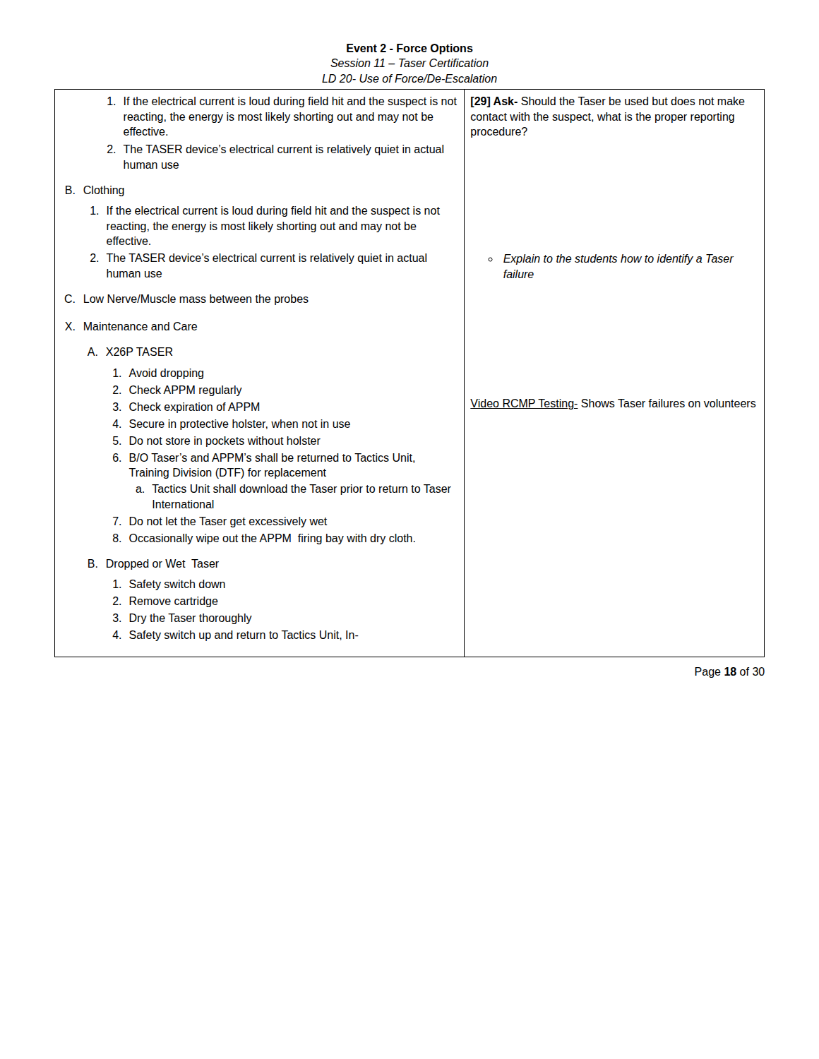Event 2 - Force Options
Session 11 – Taser Certification
LD 20- Use of Force/De-Escalation
| If the electrical current is loud during field hit and the suspect is not reacting, the energy is most likely shorting out and may not be effective. The TASER device’s electrical current is relatively quiet in actual human use Clothing If the electrical current is loud during field hit and the suspect is not reacting, the energy is most likely shorting out and may not be effective. The TASER device’s electrical current is relatively quiet in actual human use Low Nerve/Muscle mass between the probes Maintenance and Care X26P TASER Avoid dropping Check APPM regularly Check expiration of APPM Secure in protective holster, when not in use Do not store in pockets without holster B/O Taser’s and APPM’s shall be returned to Tactics Unit, Training Division (DTF) for replacement Tactics Unit shall download the Taser prior to return to Taser International Do not let the Taser get excessively wet Occasionally wipe out the APPM firing bay with dry cloth. Dropped or Wet Taser Safety switch down Remove cartridge Dry the Taser thoroughly Safety switch up and return to Tactics Unit, In- | [29] Ask- Should the Taser be used but does not make contact with the suspect, what is the proper reporting procedure? Explain to the students how to identify a Taser failure Video RCMP Testing- Shows Taser failures on volunteers |
Page 18 of 30